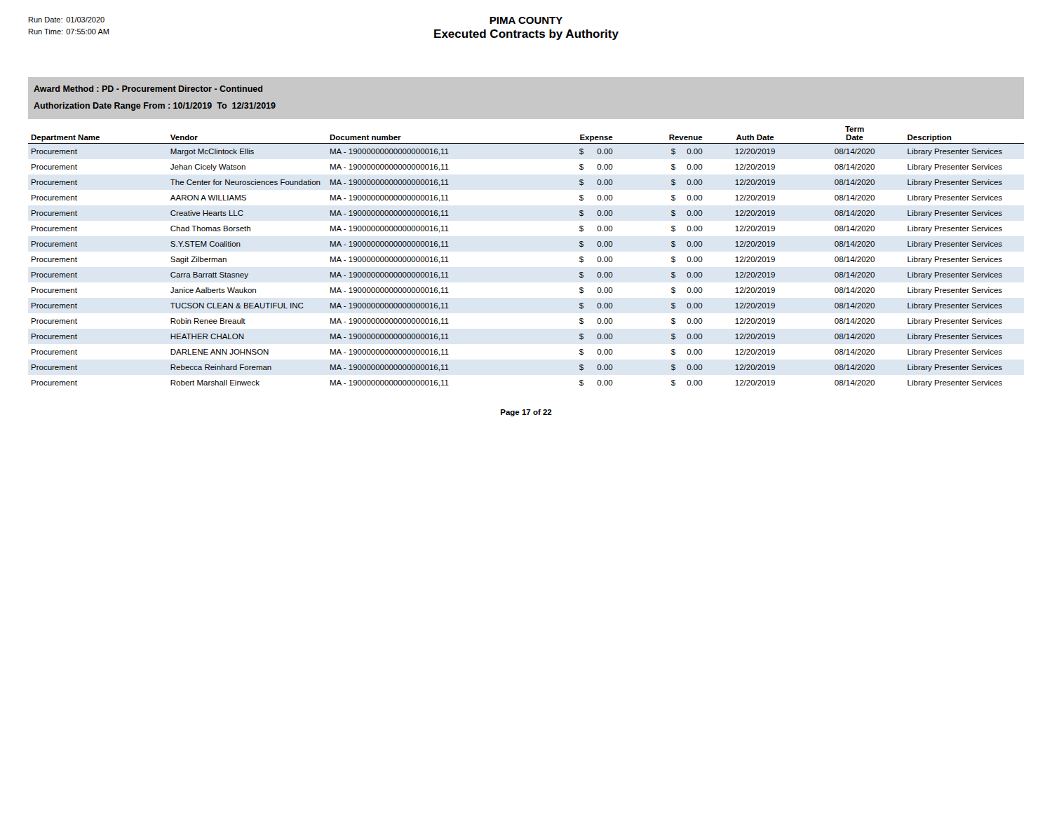| Run Date: | 01/03/2020 |
| Run Time: | 07:55:00 AM |
PIMA COUNTY
Executed Contracts by Authority
Award Method : PD - Procurement Director - Continued
Authorization Date Range From : 10/1/2019 To 12/31/2019
| Department Name | Vendor | Document number | Expense | Revenue | Auth Date | Term Date | Description |
| --- | --- | --- | --- | --- | --- | --- | --- |
| Procurement | Margot McClintock Ellis | MA - 19000000000000000016,11 | $ 0.00 | $ 0.00 | 12/20/2019 | 08/14/2020 | Library Presenter Services |
| Procurement | Jehan Cicely Watson | MA - 19000000000000000016,11 | $ 0.00 | $ 0.00 | 12/20/2019 | 08/14/2020 | Library Presenter Services |
| Procurement | The Center for Neurosciences Foundation | MA - 19000000000000000016,11 | $ 0.00 | $ 0.00 | 12/20/2019 | 08/14/2020 | Library Presenter Services |
| Procurement | AARON A WILLIAMS | MA - 19000000000000000016,11 | $ 0.00 | $ 0.00 | 12/20/2019 | 08/14/2020 | Library Presenter Services |
| Procurement | Creative Hearts LLC | MA - 19000000000000000016,11 | $ 0.00 | $ 0.00 | 12/20/2019 | 08/14/2020 | Library Presenter Services |
| Procurement | Chad Thomas Borseth | MA - 19000000000000000016,11 | $ 0.00 | $ 0.00 | 12/20/2019 | 08/14/2020 | Library Presenter Services |
| Procurement | S.Y.STEM Coalition | MA - 19000000000000000016,11 | $ 0.00 | $ 0.00 | 12/20/2019 | 08/14/2020 | Library Presenter Services |
| Procurement | Sagit Zilberman | MA - 19000000000000000016,11 | $ 0.00 | $ 0.00 | 12/20/2019 | 08/14/2020 | Library Presenter Services |
| Procurement | Carra Barratt Stasney | MA - 19000000000000000016,11 | $ 0.00 | $ 0.00 | 12/20/2019 | 08/14/2020 | Library Presenter Services |
| Procurement | Janice Aalberts Waukon | MA - 19000000000000000016,11 | $ 0.00 | $ 0.00 | 12/20/2019 | 08/14/2020 | Library Presenter Services |
| Procurement | TUCSON CLEAN & BEAUTIFUL INC | MA - 19000000000000000016,11 | $ 0.00 | $ 0.00 | 12/20/2019 | 08/14/2020 | Library Presenter Services |
| Procurement | Robin Renee Breault | MA - 19000000000000000016,11 | $ 0.00 | $ 0.00 | 12/20/2019 | 08/14/2020 | Library Presenter Services |
| Procurement | HEATHER CHALON | MA - 19000000000000000016,11 | $ 0.00 | $ 0.00 | 12/20/2019 | 08/14/2020 | Library Presenter Services |
| Procurement | DARLENE ANN JOHNSON | MA - 19000000000000000016,11 | $ 0.00 | $ 0.00 | 12/20/2019 | 08/14/2020 | Library Presenter Services |
| Procurement | Rebecca Reinhard Foreman | MA - 19000000000000000016,11 | $ 0.00 | $ 0.00 | 12/20/2019 | 08/14/2020 | Library Presenter Services |
| Procurement | Robert Marshall Einweck | MA - 19000000000000000016,11 | $ 0.00 | $ 0.00 | 12/20/2019 | 08/14/2020 | Library Presenter Services |
Page 17 of 22